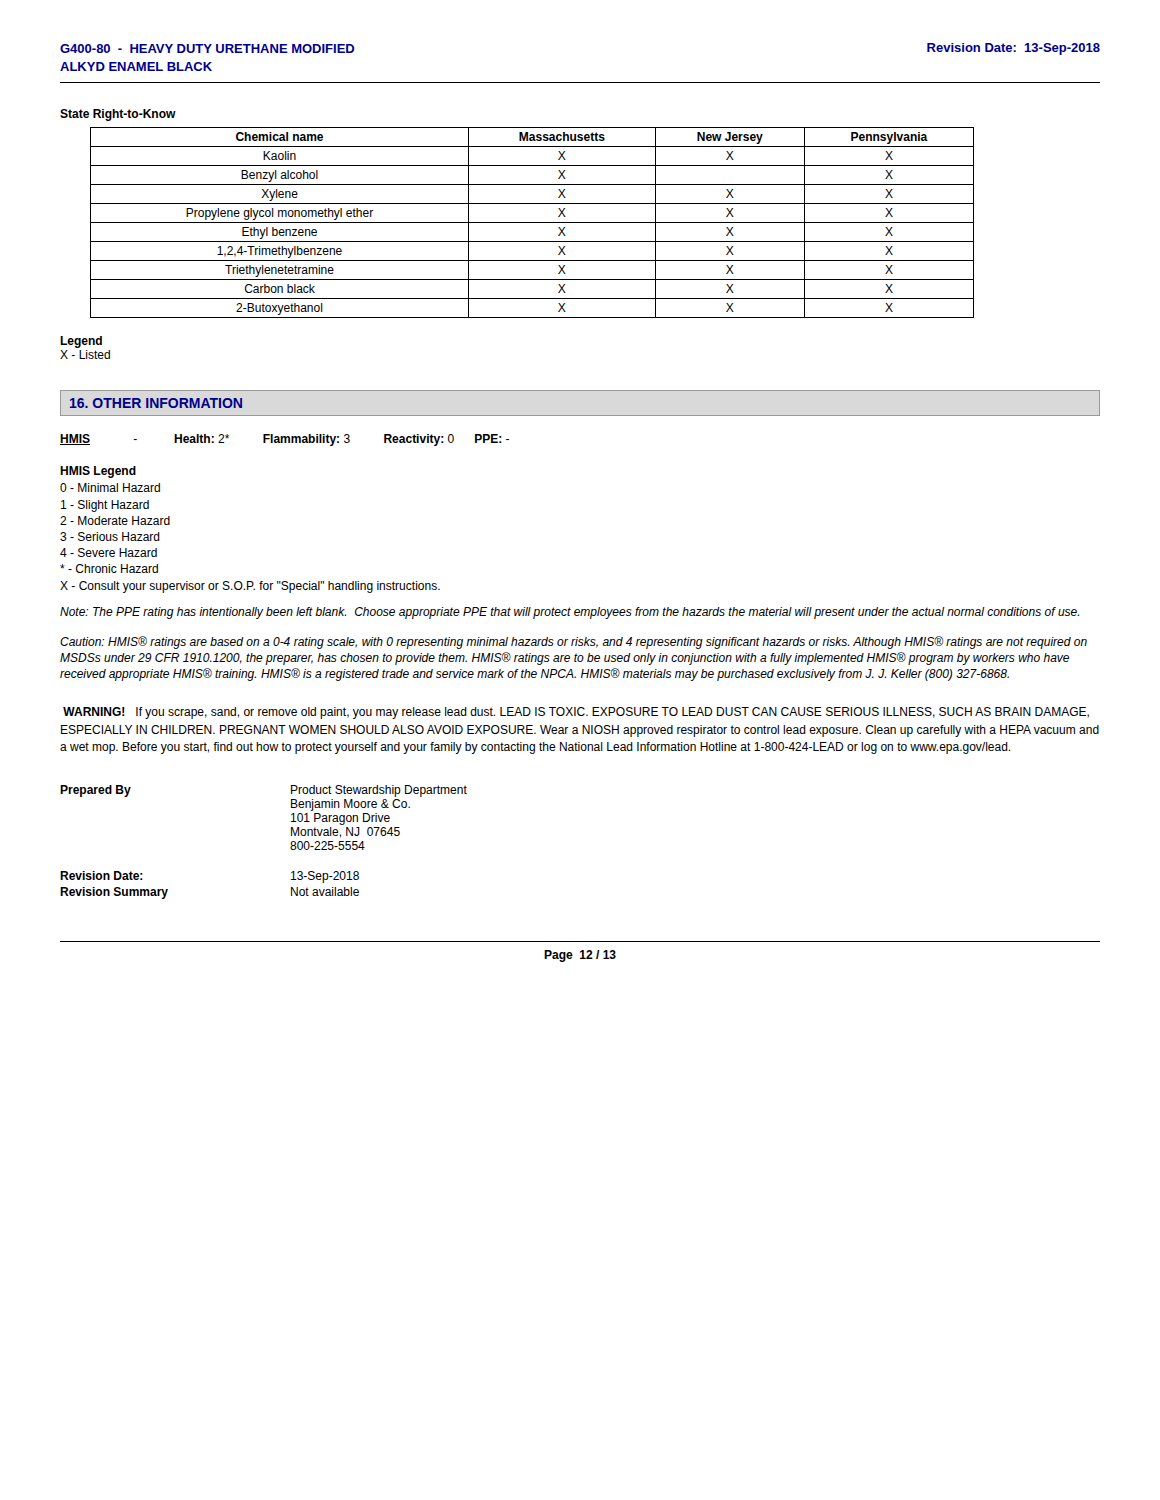G400-80 - HEAVY DUTY URETHANE MODIFIED
ALKYD ENAMEL BLACK
Revision Date: 13-Sep-2018
State Right-to-Know
| Chemical name | Massachusetts | New Jersey | Pennsylvania |
| --- | --- | --- | --- |
| Kaolin | X | X | X |
| Benzyl alcohol | X | | X |
| Xylene | X | X | X |
| Propylene glycol monomethyl ether | X | X | X |
| Ethyl benzene | X | X | X |
| 1,2,4-Trimethylbenzene | X | X | X |
| Triethylenetetramine | X | X | X |
| Carbon black | X | X | X |
| 2-Butoxyethanol | X | X | X |
Legend
X - Listed
16. OTHER INFORMATION
HMIS - Health: 2* Flammability: 3 Reactivity: 0 PPE: -
HMIS Legend
0 - Minimal Hazard
1 - Slight Hazard
2 - Moderate Hazard
3 - Serious Hazard
4 - Severe Hazard
* - Chronic Hazard
X - Consult your supervisor or S.O.P. for "Special" handling instructions.
Note: The PPE rating has intentionally been left blank. Choose appropriate PPE that will protect employees from the hazards the material will present under the actual normal conditions of use.
Caution: HMIS® ratings are based on a 0-4 rating scale, with 0 representing minimal hazards or risks, and 4 representing significant hazards or risks. Although HMIS® ratings are not required on MSDSs under 29 CFR 1910.1200, the preparer, has chosen to provide them. HMIS® ratings are to be used only in conjunction with a fully implemented HMIS® program by workers who have received appropriate HMIS® training. HMIS® is a registered trade and service mark of the NPCA. HMIS® materials may be purchased exclusively from J. J. Keller (800) 327-6868.
WARNING! If you scrape, sand, or remove old paint, you may release lead dust. LEAD IS TOXIC. EXPOSURE TO LEAD DUST CAN CAUSE SERIOUS ILLNESS, SUCH AS BRAIN DAMAGE, ESPECIALLY IN CHILDREN. PREGNANT WOMEN SHOULD ALSO AVOID EXPOSURE. Wear a NIOSH approved respirator to control lead exposure. Clean up carefully with a HEPA vacuum and a wet mop. Before you start, find out how to protect yourself and your family by contacting the National Lead Information Hotline at 1-800-424-LEAD or log on to www.epa.gov/lead.
| Prepared By | Product Stewardship Department Benjamin Moore & Co. 101 Paragon Drive Montvale, NJ 07645 800-225-5554 |
| Revision Date: | 13-Sep-2018 |
| Revision Summary | Not available |
Page 12 / 13